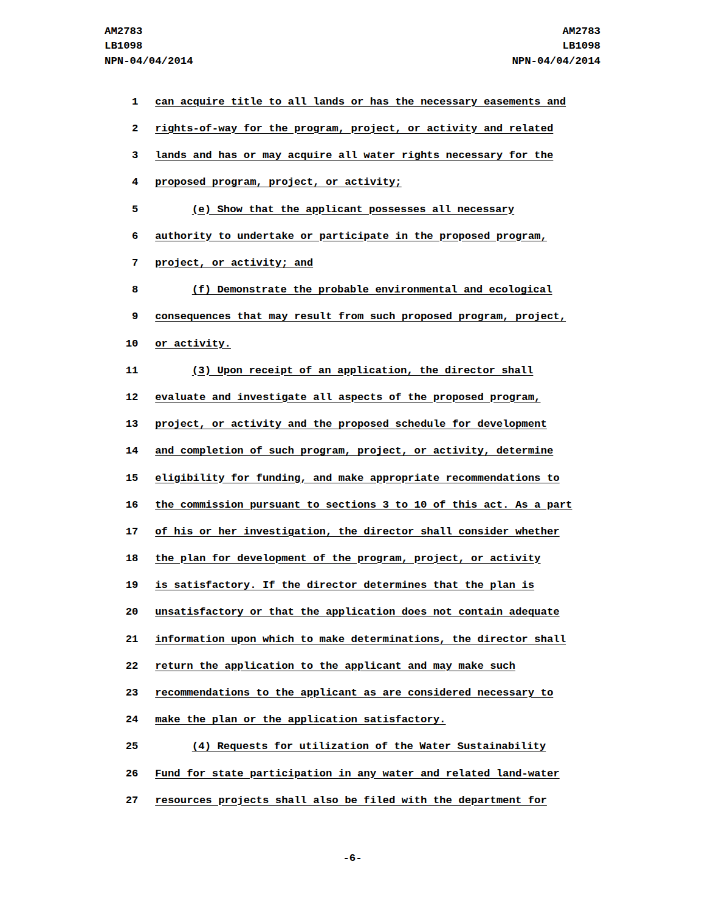AM2783
LB1098
NPN-04/04/2014
AM2783
LB1098
NPN-04/04/2014
1 can acquire title to all lands or has the necessary easements and
2 rights-of-way for the program, project, or activity and related
3 lands and has or may acquire all water rights necessary for the
4 proposed program, project, or activity;
5 (e) Show that the applicant possesses all necessary
6 authority to undertake or participate in the proposed program,
7 project, or activity; and
8 (f) Demonstrate the probable environmental and ecological
9 consequences that may result from such proposed program, project,
10 or activity.
11 (3) Upon receipt of an application, the director shall
12 evaluate and investigate all aspects of the proposed program,
13 project, or activity and the proposed schedule for development
14 and completion of such program, project, or activity, determine
15 eligibility for funding, and make appropriate recommendations to
16 the commission pursuant to sections 3 to 10 of this act. As a part
17 of his or her investigation, the director shall consider whether
18 the plan for development of the program, project, or activity
19 is satisfactory. If the director determines that the plan is
20 unsatisfactory or that the application does not contain adequate
21 information upon which to make determinations, the director shall
22 return the application to the applicant and may make such
23 recommendations to the applicant as are considered necessary to
24 make the plan or the application satisfactory.
25 (4) Requests for utilization of the Water Sustainability
26 Fund for state participation in any water and related land-water
27 resources projects shall also be filed with the department for
-6-